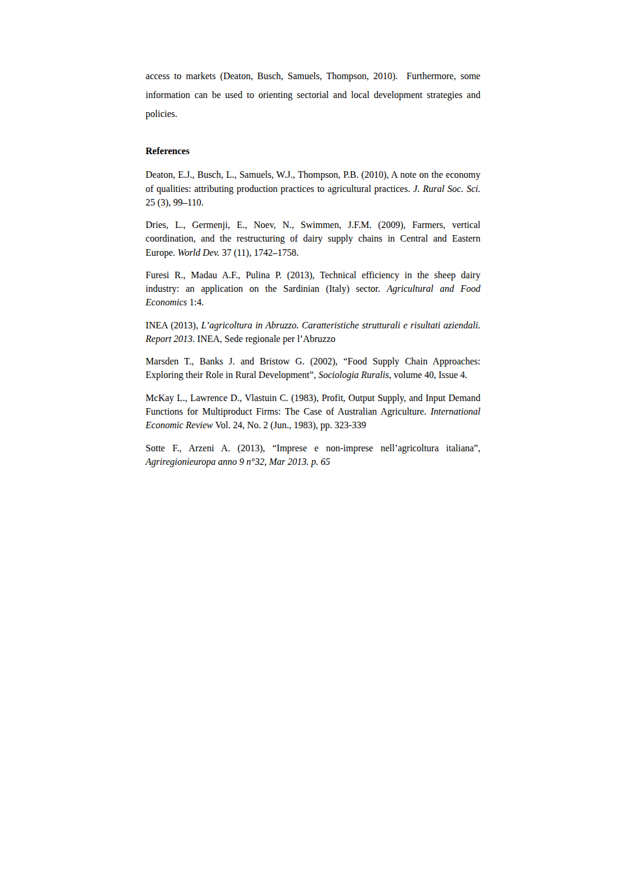access to markets (Deaton, Busch, Samuels, Thompson, 2010). Furthermore, some information can be used to orienting sectorial and local development strategies and policies.
References
Deaton, E.J., Busch, L., Samuels, W.J., Thompson, P.B. (2010), A note on the economy of qualities: attributing production practices to agricultural practices. J. Rural Soc. Sci. 25 (3), 99–110.
Dries, L., Germenji, E., Noev, N., Swimmen, J.F.M. (2009), Farmers, vertical coordination, and the restructuring of dairy supply chains in Central and Eastern Europe. World Dev. 37 (11), 1742–1758.
Furesi R., Madau A.F., Pulina P. (2013), Technical efficiency in the sheep dairy industry: an application on the Sardinian (Italy) sector. Agricultural and Food Economics 1:4.
INEA (2013), L’agricoltura in Abruzzo. Caratteristiche strutturali e risultati aziendali. Report 2013. INEA, Sede regionale per l’Abruzzo
Marsden T., Banks J. and Bristow G. (2002), “Food Supply Chain Approaches: Exploring their Role in Rural Development”, Sociologia Ruralis, volume 40, Issue 4.
McKay L., Lawrence D., Vlastuin C. (1983), Profit, Output Supply, and Input Demand Functions for Multiproduct Firms: The Case of Australian Agriculture. International Economic Review Vol. 24, No. 2 (Jun., 1983), pp. 323-339
Sotte F., Arzeni A. (2013), “Imprese e non-imprese nell’agricoltura italiana”, Agriregionieuropa anno 9 n°32, Mar 2013. p. 65